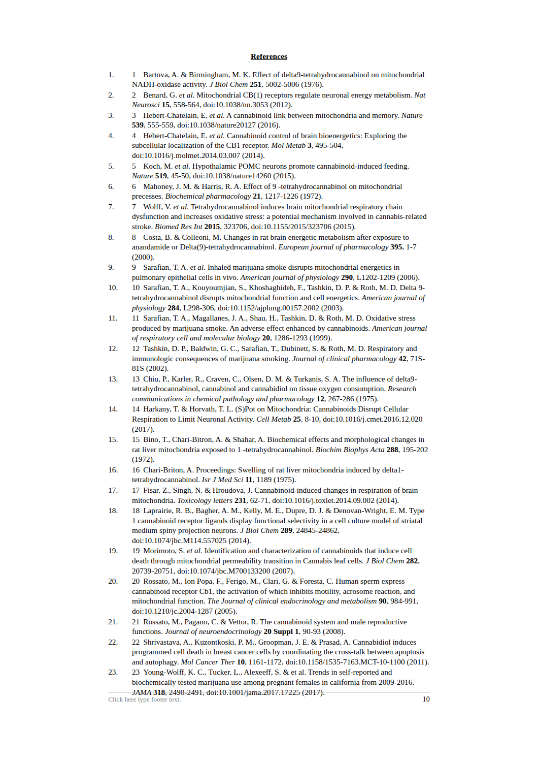References
1. 1 Bartova, A. & Birmingham, M. K. Effect of delta9-tetrahydrocannabinol on mitochondrial NADH-oxidase activity. J Biol Chem 251, 5002-5006 (1976).
2. 2 Benard, G. et al. Mitochondrial CB(1) receptors regulate neuronal energy metabolism. Nat Neurosci 15, 558-564, doi:10.1038/nn.3053 (2012).
3. 3 Hebert-Chatelain, E. et al. A cannabinoid link between mitochondria and memory. Nature 539, 555-559, doi:10.1038/nature20127 (2016).
4. 4 Hebert-Chatelain, E. et al. Cannabinoid control of brain bioenergetics: Exploring the subcellular localization of the CB1 receptor. Mol Metab 3, 495-504, doi:10.1016/j.molmet.2014.03.007 (2014).
5. 5 Koch, M. et al. Hypothalamic POMC neurons promote cannabinoid-induced feeding. Nature 519, 45-50, doi:10.1038/nature14260 (2015).
6. 6 Mahoney, J. M. & Harris, R. A. Effect of 9 -tetrahydrocannabinol on mitochondrial precesses. Biochemical pharmacology 21, 1217-1226 (1972).
7. 7 Wolff, V. et al. Tetrahydrocannabinol induces brain mitochondrial respiratory chain dysfunction and increases oxidative stress: a potential mechanism involved in cannabis-related stroke. Biomed Res Int 2015, 323706, doi:10.1155/2015/323706 (2015).
8. 8 Costa, B. & Colleoni, M. Changes in rat brain energetic metabolism after exposure to anandamide or Delta(9)-tetrahydrocannabinol. European journal of pharmacology 395, 1-7 (2000).
9. 9 Sarafian, T. A. et al. Inhaled marijuana smoke disrupts mitochondrial energetics in pulmonary epithelial cells in vivo. American journal of physiology 290, L1202-1209 (2006).
10. 10 Sarafian, T. A., Kouyoumjian, S., Khoshaghideh, F., Tashkin, D. P. & Roth, M. D. Delta 9-tetrahydrocannabinol disrupts mitochondrial function and cell energetics. American journal of physiology 284, L298-306, doi:10.1152/ajplung.00157.2002 (2003).
11. 11 Sarafian, T. A., Magallanes, J. A., Shau, H., Tashkin, D. & Roth, M. D. Oxidative stress produced by marijuana smoke. An adverse effect enhanced by cannabinoids. American journal of respiratory cell and molecular biology 20, 1286-1293 (1999).
12. 12 Tashkin, D. P., Baldwin, G. C., Sarafian, T., Dubinett, S. & Roth, M. D. Respiratory and immunologic consequences of marijuana smoking. Journal of clinical pharmacology 42, 71S-81S (2002).
13. 13 Chiu, P., Karler, R., Craven, C., Olsen, D. M. & Turkanis, S. A. The influence of delta9-tetrahydrocannabinol, cannabinol and cannabidiol on tissue oxygen consumption. Research communications in chemical pathology and pharmacology 12, 267-286 (1975).
14. 14 Harkany, T. & Horvath, T. L. (S)Pot on Mitochondria: Cannabinoids Disrupt Cellular Respiration to Limit Neuronal Activity. Cell Metab 25, 8-10, doi:10.1016/j.cmet.2016.12.020 (2017).
15. 15 Bino, T., Chari-Bitron, A. & Shahar, A. Biochemical effects and morphological changes in rat liver mitochondria exposed to 1 -tetrahydrocannabinol. Biochim Biophys Acta 288, 195-202 (1972).
16. 16 Chari-Briton, A. Proceedings: Swelling of rat liver mitochondria induced by delta1-tetrahydrocannabinol. Isr J Med Sci 11, 1189 (1975).
17. 17 Fisar, Z., Singh, N. & Hroudova, J. Cannabinoid-induced changes in respiration of brain mitochondria. Toxicology letters 231, 62-71, doi:10.1016/j.toxlet.2014.09.002 (2014).
18. 18 Laprairie, R. B., Bagher, A. M., Kelly, M. E., Dupre, D. J. & Denovan-Wright, E. M. Type 1 cannabinoid receptor ligands display functional selectivity in a cell culture model of striatal medium spiny projection neurons. J Biol Chem 289, 24845-24862, doi:10.1074/jbc.M114.557025 (2014).
19. 19 Morimoto, S. et al. Identification and characterization of cannabinoids that induce cell death through mitochondrial permeability transition in Cannabis leaf cells. J Biol Chem 282, 20739-20751, doi:10.1074/jbc.M700133200 (2007).
20. 20 Rossato, M., Ion Popa, F., Ferigo, M., Clari, G. & Foresta, C. Human sperm express cannabinoid receptor Cb1, the activation of which inhibits motility, acrosome reaction, and mitochondrial function. The Journal of clinical endocrinology and metabolism 90, 984-991, doi:10.1210/jc.2004-1287 (2005).
21. 21 Rossato, M., Pagano, C. & Vettor, R. The cannabinoid system and male reproductive functions. Journal of neuroendocrinology 20 Suppl 1, 90-93 (2008).
22. 22 Shrivastava, A., Kuzontkoski, P. M., Groopman, J. E. & Prasad, A. Cannabidiol induces programmed cell death in breast cancer cells by coordinating the cross-talk between apoptosis and autophagy. Mol Cancer Ther 10, 1161-1172, doi:10.1158/1535-7163.MCT-10-1100 (2011).
23. 23 Young-Wolff, K. C., Tucker, L., Alexeeff, S. & et al. Trends in self-reported and biochemically tested marijuana use among pregnant females in california from 2009-2016. JAMA 318, 2490-2491, doi:10.1001/jama.2017.17225 (2017).
Click here type footer text. 10